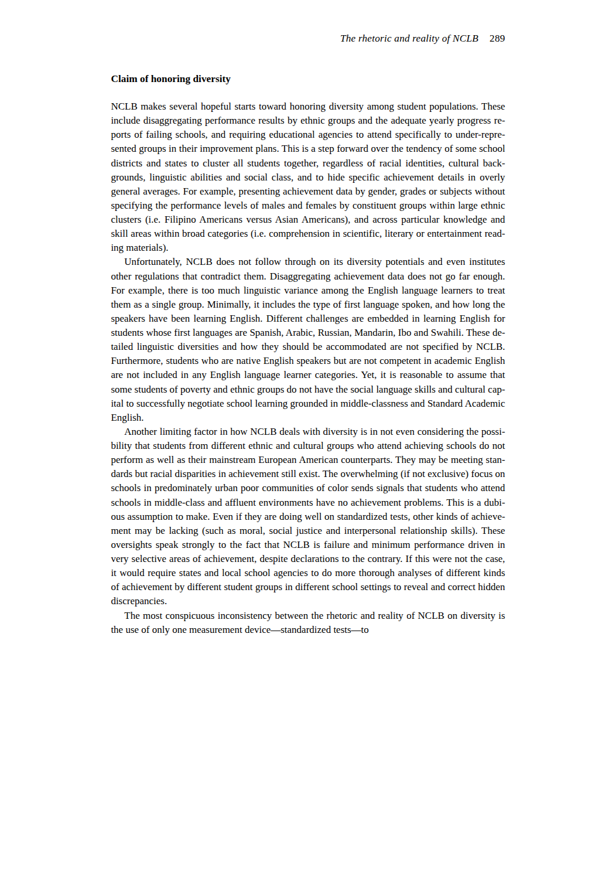The rhetoric and reality of NCLB289
Claim of honoring diversity
NCLB makes several hopeful starts toward honoring diversity among student populations. These include disaggregating performance results by ethnic groups and the adequate yearly progress reports of failing schools, and requiring educational agencies to attend specifically to under-represented groups in their improvement plans. This is a step forward over the tendency of some school districts and states to cluster all students together, regardless of racial identities, cultural backgrounds, linguistic abilities and social class, and to hide specific achievement details in overly general averages. For example, presenting achievement data by gender, grades or subjects without specifying the performance levels of males and females by constituent groups within large ethnic clusters (i.e. Filipino Americans versus Asian Americans), and across particular knowledge and skill areas within broad categories (i.e. comprehension in scientific, literary or entertainment reading materials).
Unfortunately, NCLB does not follow through on its diversity potentials and even institutes other regulations that contradict them. Disaggregating achievement data does not go far enough. For example, there is too much linguistic variance among the English language learners to treat them as a single group. Minimally, it includes the type of first language spoken, and how long the speakers have been learning English. Different challenges are embedded in learning English for students whose first languages are Spanish, Arabic, Russian, Mandarin, Ibo and Swahili. These detailed linguistic diversities and how they should be accommodated are not specified by NCLB. Furthermore, students who are native English speakers but are not competent in academic English are not included in any English language learner categories. Yet, it is reasonable to assume that some students of poverty and ethnic groups do not have the social language skills and cultural capital to successfully negotiate school learning grounded in middle-classness and Standard Academic English.
Another limiting factor in how NCLB deals with diversity is in not even considering the possibility that students from different ethnic and cultural groups who attend achieving schools do not perform as well as their mainstream European American counterparts. They may be meeting standards but racial disparities in achievement still exist. The overwhelming (if not exclusive) focus on schools in predominately urban poor communities of color sends signals that students who attend schools in middle-class and affluent environments have no achievement problems. This is a dubious assumption to make. Even if they are doing well on standardized tests, other kinds of achievement may be lacking (such as moral, social justice and interpersonal relationship skills). These oversights speak strongly to the fact that NCLB is failure and minimum performance driven in very selective areas of achievement, despite declarations to the contrary. If this were not the case, it would require states and local school agencies to do more thorough analyses of different kinds of achievement by different student groups in different school settings to reveal and correct hidden discrepancies.
The most conspicuous inconsistency between the rhetoric and reality of NCLB on diversity is the use of only one measurement device—standardized tests—to